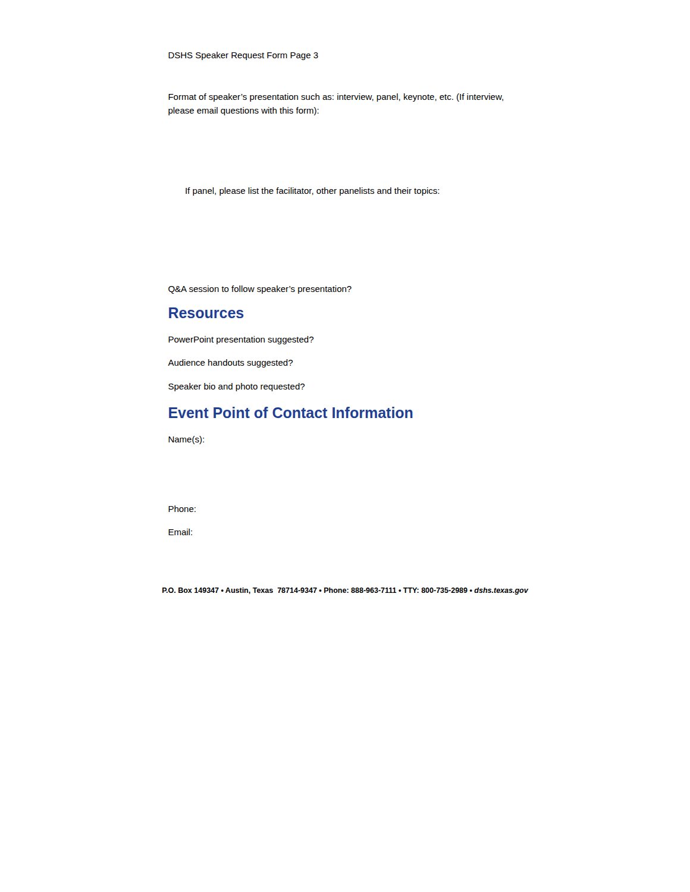DSHS Speaker Request Form Page 3
Format of speaker’s presentation such as: interview, panel, keynote, etc. (If interview, please email questions with this form):
If panel, please list the facilitator, other panelists and their topics:
Q&A session to follow speaker’s presentation?
Resources
PowerPoint presentation suggested?
Audience handouts suggested?
Speaker bio and photo requested?
Event Point of Contact Information
Name(s):
Phone:
Email:
P.O. Box 149347 • Austin, Texas 78714-9347 • Phone: 888-963-7111 • TTY: 800-735-2989 • dshs.texas.gov